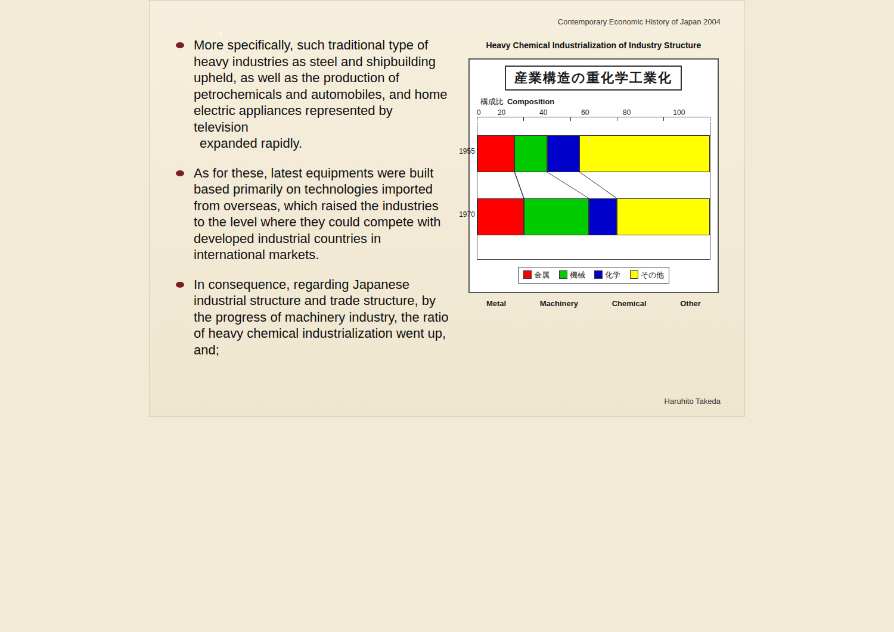Contemporary Economic History of Japan 2004
More specifically, such traditional type of heavy industries as steel and shipbuilding upheld, as well as the production of petrochemicals and automobiles, and home electric appliances represented by television expanded rapidly.
As for these, latest equipments were built based primarily on technologies imported from overseas, which raised the industries to the level where they could compete with developed industrial countries in international markets.
In consequence, regarding Japanese industrial structure and trade structure, by the progress of machinery industry, the ratio of heavy chemical industrialization went up, and;
Heavy Chemical Industrialization of Industry Structure
産業構造の重化学工業化
構成比 Composition
| 0 | 20 | 40 | 60 | 80 | 100 |
1955
1970
金属 機械 化学 その他
Metal Machinery Chemical Other
Haruhito Takeda